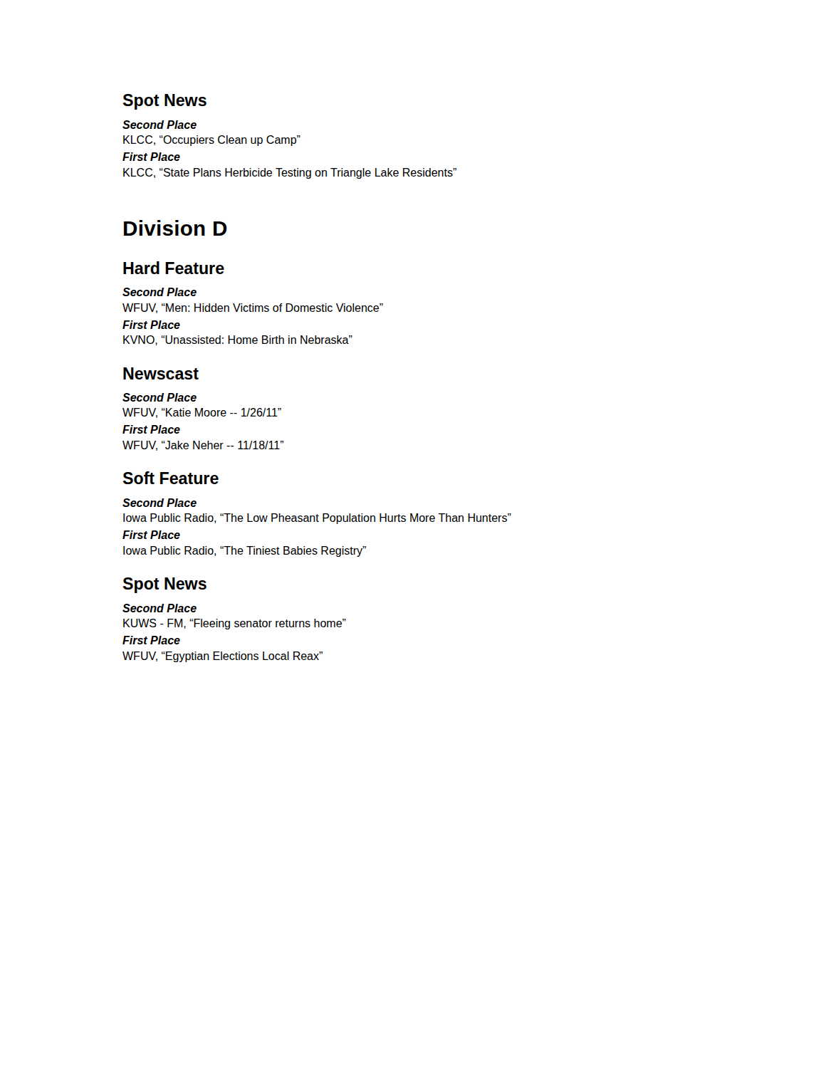Spot News
Second Place
KLCC, “Occupiers Clean up Camp”
First Place
KLCC, “State Plans Herbicide Testing on Triangle Lake Residents”
Division D
Hard Feature
Second Place
WFUV, “Men: Hidden Victims of Domestic Violence”
First Place
KVNO, “Unassisted: Home Birth in Nebraska”
Newscast
Second Place
WFUV, “Katie Moore -- 1/26/11”
First Place
WFUV, “Jake Neher -- 11/18/11”
Soft Feature
Second Place
Iowa Public Radio, “The Low Pheasant Population Hurts More Than Hunters”
First Place
Iowa Public Radio, “The Tiniest Babies Registry”
Spot News
Second Place
KUWS - FM, “Fleeing senator returns home”
First Place
WFUV, “Egyptian Elections Local Reax”